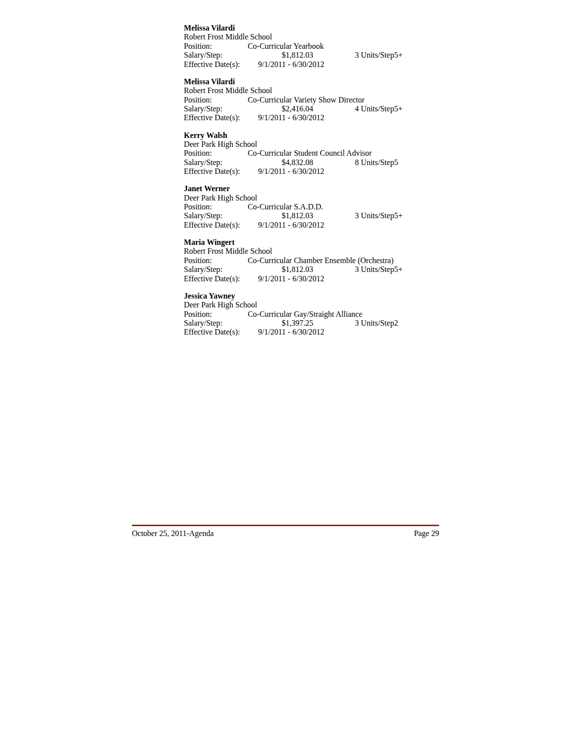Melissa Vilardi
Robert Frost Middle School
Position: Co-Curricular Yearbook
Salary/Step:$1,812.033 Units/Step5+
Effective Date(s): 9/1/2011 - 6/30/2012
Melissa Vilardi
Robert Frost Middle School
Position: Co-Curricular Variety Show Director
Salary/Step:$2,416.044 Units/Step5+
Effective Date(s): 9/1/2011 - 6/30/2012
Kerry Walsh
Deer Park High School
Position: Co-Curricular Student Council Advisor
Salary/Step:$4,832.088 Units/Step5
Effective Date(s): 9/1/2011 - 6/30/2012
Janet Werner
Deer Park High School
Position: Co-Curricular S.A.D.D.
Salary/Step:$1,812.033 Units/Step5+
Effective Date(s): 9/1/2011 - 6/30/2012
Maria Wingert
Robert Frost Middle School
Position: Co-Curricular Chamber Ensemble (Orchestra)
Salary/Step:$1,812.033 Units/Step5+
Effective Date(s): 9/1/2011 - 6/30/2012
Jessica Yawney
Deer Park High School
Position: Co-Curricular Gay/Straight Alliance
Salary/Step:$1,397.253 Units/Step2
Effective Date(s): 9/1/2011 - 6/30/2012
October 25, 2011-Agenda Page 29